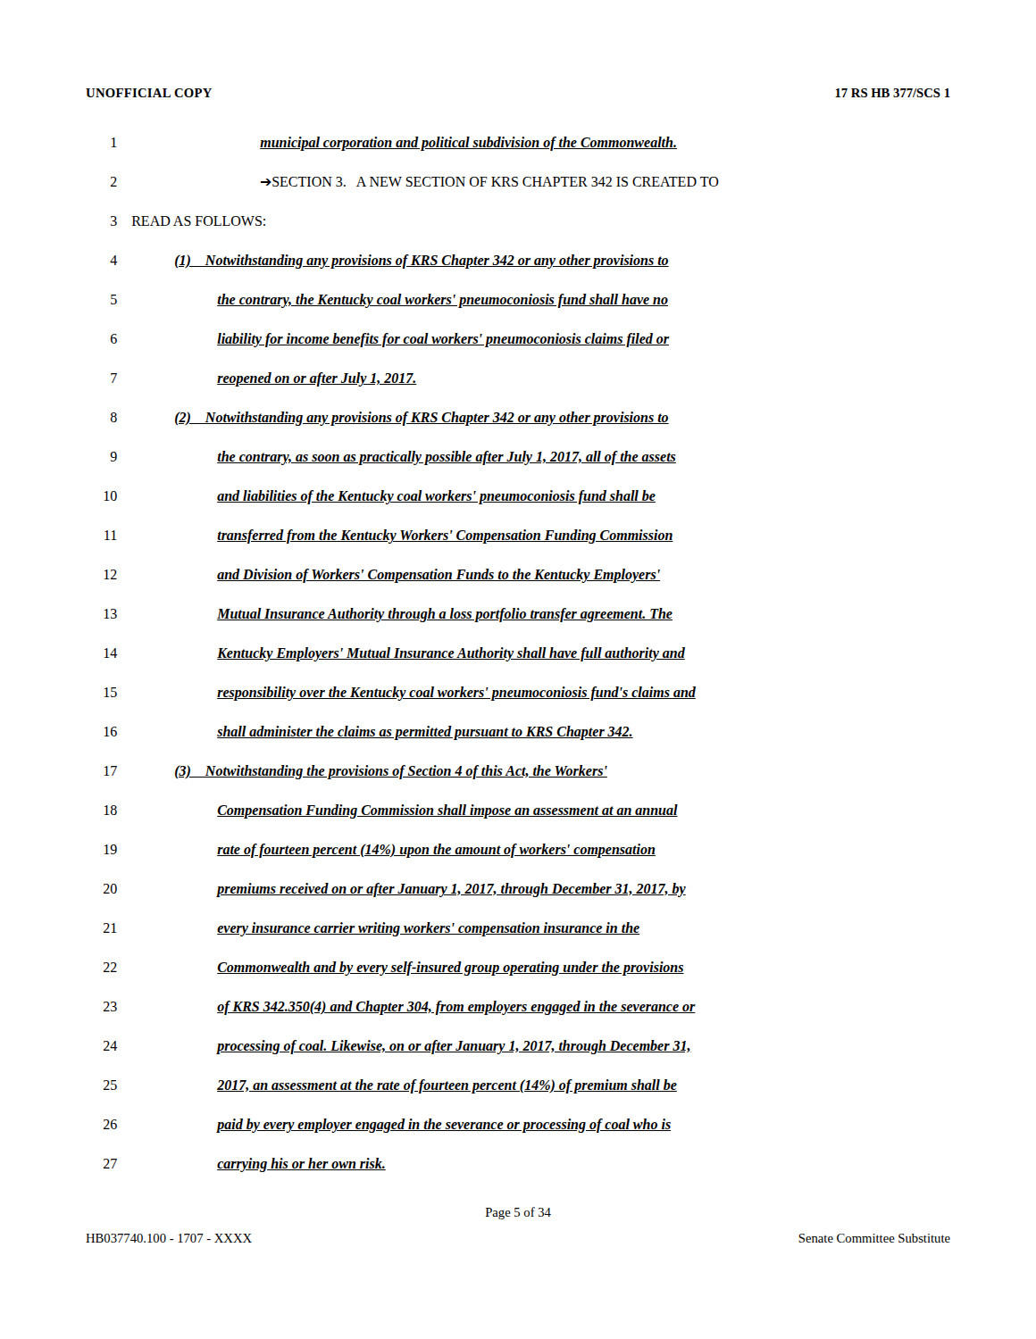UNOFFICIAL COPY
17 RS HB 377/SCS 1
municipal corporation and political subdivision of the Commonwealth.
➔SECTION 3. A NEW SECTION OF KRS CHAPTER 342 IS CREATED TO
READ AS FOLLOWS:
(1) Notwithstanding any provisions of KRS Chapter 342 or any other provisions to
the contrary, the Kentucky coal workers' pneumoconiosis fund shall have no
liability for income benefits for coal workers' pneumoconiosis claims filed or
reopened on or after July 1, 2017.
(2) Notwithstanding any provisions of KRS Chapter 342 or any other provisions to
the contrary, as soon as practically possible after July 1, 2017, all of the assets
and liabilities of the Kentucky coal workers' pneumoconiosis fund shall be
transferred from the Kentucky Workers' Compensation Funding Commission
and Division of Workers' Compensation Funds to the Kentucky Employers'
Mutual Insurance Authority through a loss portfolio transfer agreement. The
Kentucky Employers' Mutual Insurance Authority shall have full authority and
responsibility over the Kentucky coal workers' pneumoconiosis fund's claims and
shall administer the claims as permitted pursuant to KRS Chapter 342.
(3) Notwithstanding the provisions of Section 4 of this Act, the Workers'
Compensation Funding Commission shall impose an assessment at an annual
rate of fourteen percent (14%) upon the amount of workers' compensation
premiums received on or after January 1, 2017, through December 31, 2017, by
every insurance carrier writing workers' compensation insurance in the
Commonwealth and by every self-insured group operating under the provisions
of KRS 342.350(4) and Chapter 304, from employers engaged in the severance or
processing of coal. Likewise, on or after January 1, 2017, through December 31,
2017, an assessment at the rate of fourteen percent (14%) of premium shall be
paid by every employer engaged in the severance or processing of coal who is
carrying his or her own risk.
Page 5 of 34
HB037740.100 - 1707 - XXXX
Senate Committee Substitute